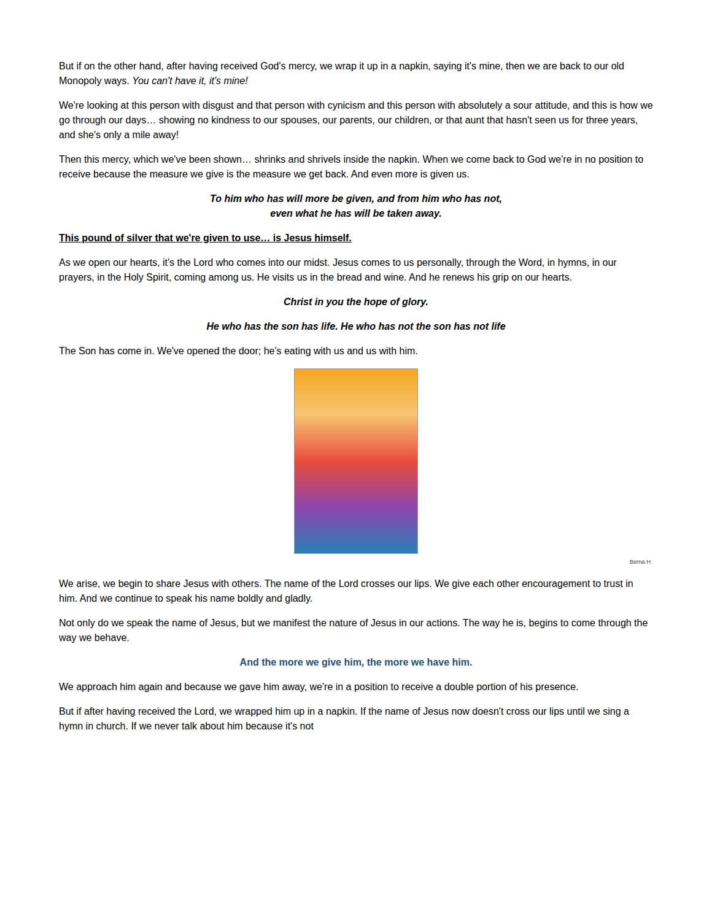But if on the other hand, after having received God's mercy, we wrap it up in a napkin, saying it's mine, then we are back to our old Monopoly ways. You can't have it, it's mine!
We're looking at this person with disgust and that person with cynicism and this person with absolutely a sour attitude, and this is how we go through our days… showing no kindness to our spouses, our parents, our children, or that aunt that hasn't seen us for three years, and she's only a mile away!
Then this mercy, which we've been shown… shrinks and shrivels inside the napkin. When we come back to God we're in no position to receive because the measure we give is the measure we get back. And even more is given us.
To him who has will more be given, and from him who has not,
even what he has will be taken away.
This pound of silver that we're given to use… is Jesus himself.
As we open our hearts, it's the Lord who comes into our midst. Jesus comes to us personally, through the Word, in hymns, in our prayers, in the Holy Spirit, coming among us. He visits us in the bread and wine. And he renews his grip on our hearts.
Christ in you the hope of glory.
He who has the son has life. He who has not the son has not life
The Son has come in. We've opened the door; he's eating with us and us with him.
Berna H
We arise, we begin to share Jesus with others. The name of the Lord crosses our lips. We give each other encouragement to trust in him. And we continue to speak his name boldly and gladly.
Not only do we speak the name of Jesus, but we manifest the nature of Jesus in our actions. The way he is, begins to come through the way we behave.
And the more we give him, the more we have him.
We approach him again and because we gave him away, we're in a position to receive a double portion of his presence.
But if after having received the Lord, we wrapped him up in a napkin. If the name of Jesus now doesn't cross our lips until we sing a hymn in church. If we never talk about him because it's not